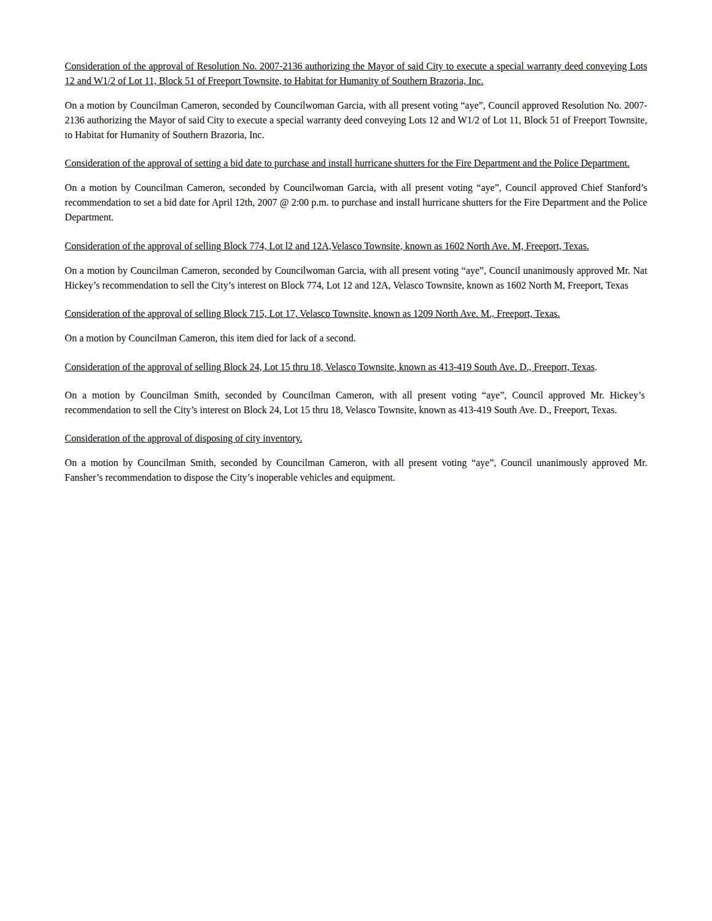Consideration of the approval of Resolution No. 2007-2136 authorizing the Mayor of said City to execute a special warranty deed conveying Lots 12 and W1/2 of Lot 11, Block 51 of Freeport Townsite, to Habitat for Humanity of Southern Brazoria, Inc.
On a motion by Councilman Cameron, seconded by Councilwoman Garcia, with all present voting “aye”, Council approved Resolution No. 2007-2136 authorizing the Mayor of said City to execute a special warranty deed conveying Lots 12 and W1/2 of Lot 11, Block 51 of Freeport Townsite, to Habitat for Humanity of Southern Brazoria, Inc.
Consideration of the approval of setting a bid date to purchase and install hurricane shutters for the Fire Department and the Police Department.
On a motion by Councilman Cameron, seconded by Councilwoman Garcia, with all present voting “aye”, Council approved Chief Stanford’s recommendation to set a bid date for April 12th, 2007 @ 2:00 p.m. to purchase and install hurricane shutters for the Fire Department and the Police Department.
Consideration of the approval of selling Block 774, Lot l2 and 12A,Velasco Townsite, known as 1602 North Ave. M, Freeport, Texas.
On a motion by Councilman Cameron, seconded by Councilwoman Garcia, with all present voting “aye”, Council unanimously approved Mr. Nat Hickey’s recommendation to sell the City’s interest on Block 774, Lot 12 and 12A, Velasco Townsite, known as 1602 North M, Freeport, Texas
Consideration of the approval of selling Block 715, Lot 17, Velasco Townsite, known as 1209 North Ave. M., Freeport, Texas.
On a motion by Councilman Cameron, this item died for lack of a second.
Consideration of the approval of selling Block 24, Lot 15 thru 18, Velasco Townsite, known as 413-419 South Ave. D., Freeport, Texas.
On a motion by Councilman Smith, seconded by Councilman Cameron, with all present voting “aye”, Council approved Mr. Hickey’s recommendation to sell the City’s interest on Block 24, Lot 15 thru 18, Velasco Townsite, known as 413-419 South Ave. D., Freeport, Texas.
Consideration of the approval of disposing of city inventory.
On a motion by Councilman Smith, seconded by Councilman Cameron, with all present voting “aye”, Council unanimously approved Mr. Fansher’s recommendation to dispose the City’s inoperable vehicles and equipment.